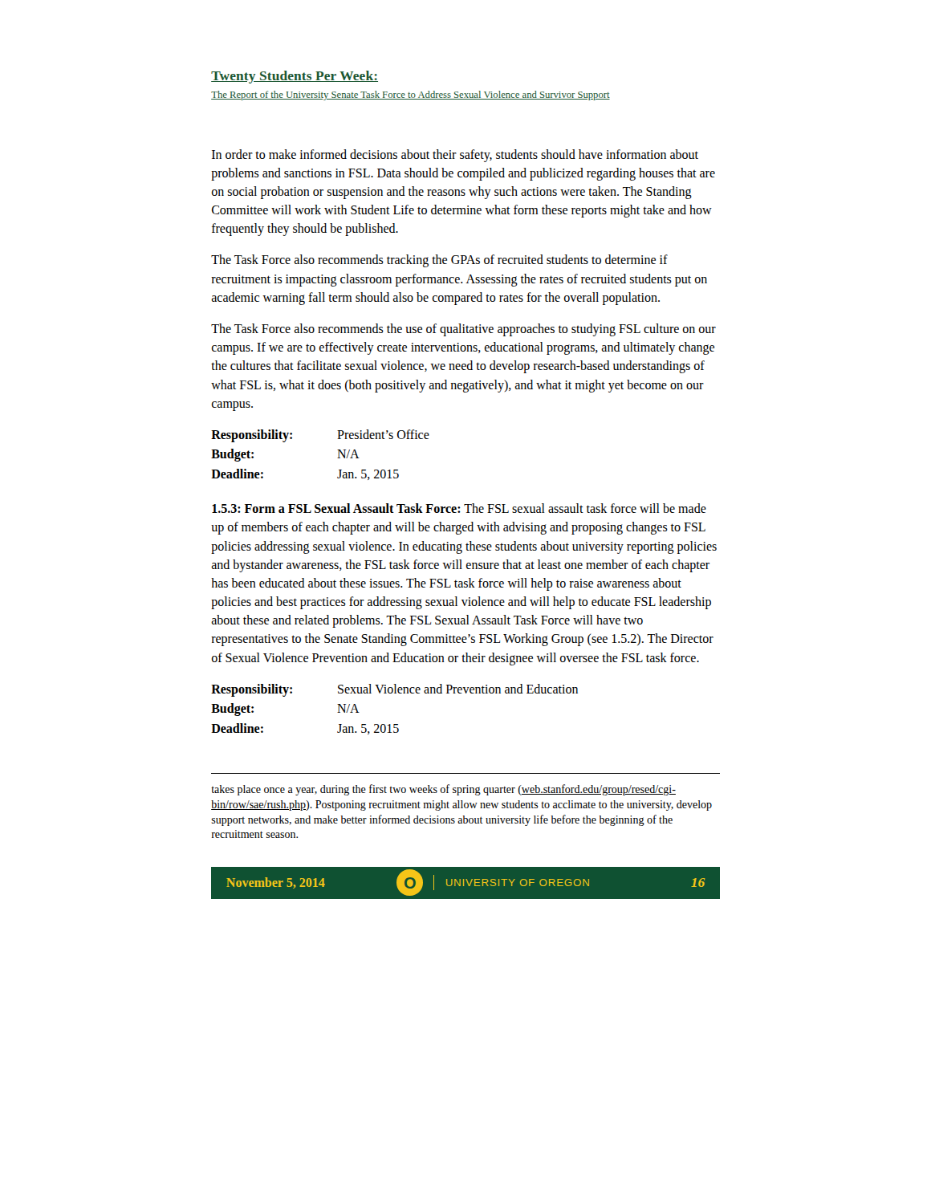Twenty Students Per Week:
The Report of the University Senate Task Force to Address Sexual Violence and Survivor Support
In order to make informed decisions about their safety, students should have information about problems and sanctions in FSL. Data should be compiled and publicized regarding houses that are on social probation or suspension and the reasons why such actions were taken. The Standing Committee will work with Student Life to determine what form these reports might take and how frequently they should be published.
The Task Force also recommends tracking the GPAs of recruited students to determine if recruitment is impacting classroom performance. Assessing the rates of recruited students put on academic warning fall term should also be compared to rates for the overall population.
The Task Force also recommends the use of qualitative approaches to studying FSL culture on our campus. If we are to effectively create interventions, educational programs, and ultimately change the cultures that facilitate sexual violence, we need to develop research-based understandings of what FSL is, what it does (both positively and negatively), and what it might yet become on our campus.
| Responsibility: | President’s Office |
| Budget: | N/A |
| Deadline: | Jan. 5, 2015 |
1.5.3: Form a FSL Sexual Assault Task Force: The FSL sexual assault task force will be made up of members of each chapter and will be charged with advising and proposing changes to FSL policies addressing sexual violence. In educating these students about university reporting policies and bystander awareness, the FSL task force will ensure that at least one member of each chapter has been educated about these issues. The FSL task force will help to raise awareness about policies and best practices for addressing sexual violence and will help to educate FSL leadership about these and related problems. The FSL Sexual Assault Task Force will have two representatives to the Senate Standing Committee’s FSL Working Group (see 1.5.2). The Director of Sexual Violence Prevention and Education or their designee will oversee the FSL task force.
| Responsibility: | Sexual Violence and Prevention and Education |
| Budget: | N/A |
| Deadline: | Jan. 5, 2015 |
takes place once a year, during the first two weeks of spring quarter (web.stanford.edu/group/resed/cgi-bin/row/sae/rush.php). Postponing recruitment might allow new students to acclimate to the university, develop support networks, and make better informed decisions about university life before the beginning of the recruitment season.
November 5, 2014
O
UNIVERSITY OF OREGON
16